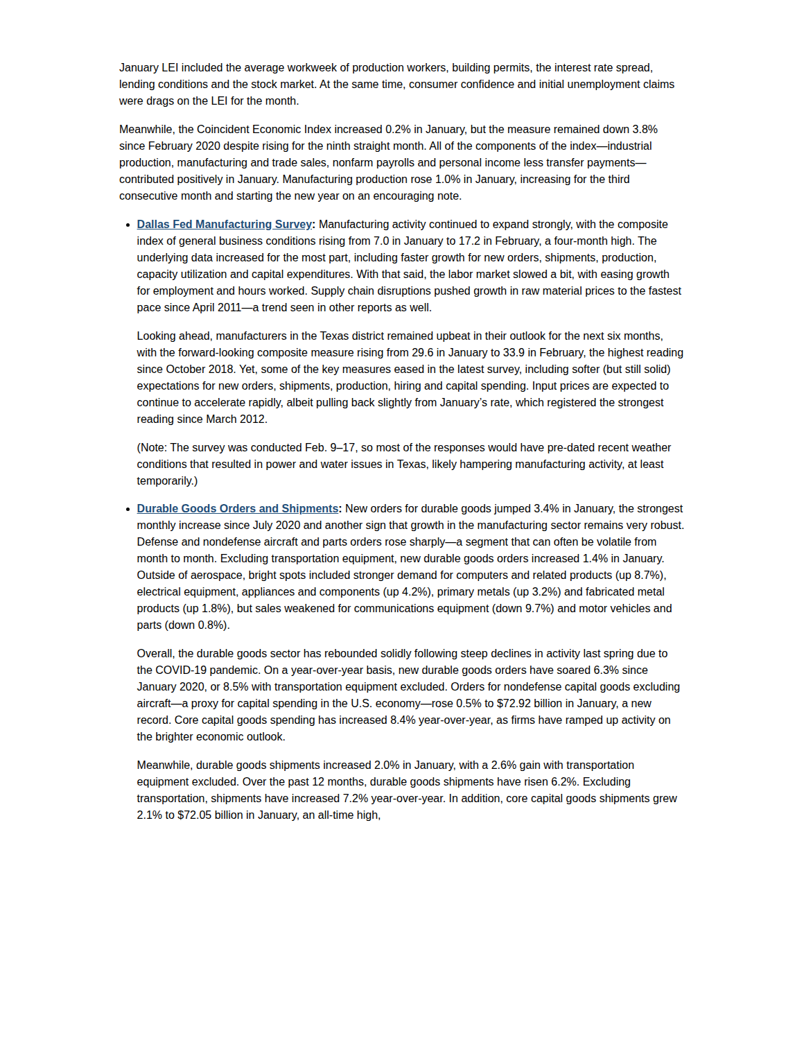January LEI included the average workweek of production workers, building permits, the interest rate spread, lending conditions and the stock market. At the same time, consumer confidence and initial unemployment claims were drags on the LEI for the month.
Meanwhile, the Coincident Economic Index increased 0.2% in January, but the measure remained down 3.8% since February 2020 despite rising for the ninth straight month. All of the components of the index—industrial production, manufacturing and trade sales, nonfarm payrolls and personal income less transfer payments—contributed positively in January. Manufacturing production rose 1.0% in January, increasing for the third consecutive month and starting the new year on an encouraging note.
Dallas Fed Manufacturing Survey: Manufacturing activity continued to expand strongly, with the composite index of general business conditions rising from 7.0 in January to 17.2 in February, a four-month high. The underlying data increased for the most part, including faster growth for new orders, shipments, production, capacity utilization and capital expenditures. With that said, the labor market slowed a bit, with easing growth for employment and hours worked. Supply chain disruptions pushed growth in raw material prices to the fastest pace since April 2011—a trend seen in other reports as well.
Looking ahead, manufacturers in the Texas district remained upbeat in their outlook for the next six months, with the forward-looking composite measure rising from 29.6 in January to 33.9 in February, the highest reading since October 2018. Yet, some of the key measures eased in the latest survey, including softer (but still solid) expectations for new orders, shipments, production, hiring and capital spending. Input prices are expected to continue to accelerate rapidly, albeit pulling back slightly from January’s rate, which registered the strongest reading since March 2012.
(Note: The survey was conducted Feb. 9–17, so most of the responses would have pre-dated recent weather conditions that resulted in power and water issues in Texas, likely hampering manufacturing activity, at least temporarily.)
Durable Goods Orders and Shipments: New orders for durable goods jumped 3.4% in January, the strongest monthly increase since July 2020 and another sign that growth in the manufacturing sector remains very robust. Defense and nondefense aircraft and parts orders rose sharply—a segment that can often be volatile from month to month. Excluding transportation equipment, new durable goods orders increased 1.4% in January. Outside of aerospace, bright spots included stronger demand for computers and related products (up 8.7%), electrical equipment, appliances and components (up 4.2%), primary metals (up 3.2%) and fabricated metal products (up 1.8%), but sales weakened for communications equipment (down 9.7%) and motor vehicles and parts (down 0.8%).
Overall, the durable goods sector has rebounded solidly following steep declines in activity last spring due to the COVID-19 pandemic. On a year-over-year basis, new durable goods orders have soared 6.3% since January 2020, or 8.5% with transportation equipment excluded. Orders for nondefense capital goods excluding aircraft—a proxy for capital spending in the U.S. economy—rose 0.5% to $72.92 billion in January, a new record. Core capital goods spending has increased 8.4% year-over-year, as firms have ramped up activity on the brighter economic outlook.
Meanwhile, durable goods shipments increased 2.0% in January, with a 2.6% gain with transportation equipment excluded. Over the past 12 months, durable goods shipments have risen 6.2%. Excluding transportation, shipments have increased 7.2% year-over-year. In addition, core capital goods shipments grew 2.1% to $72.05 billion in January, an all-time high,